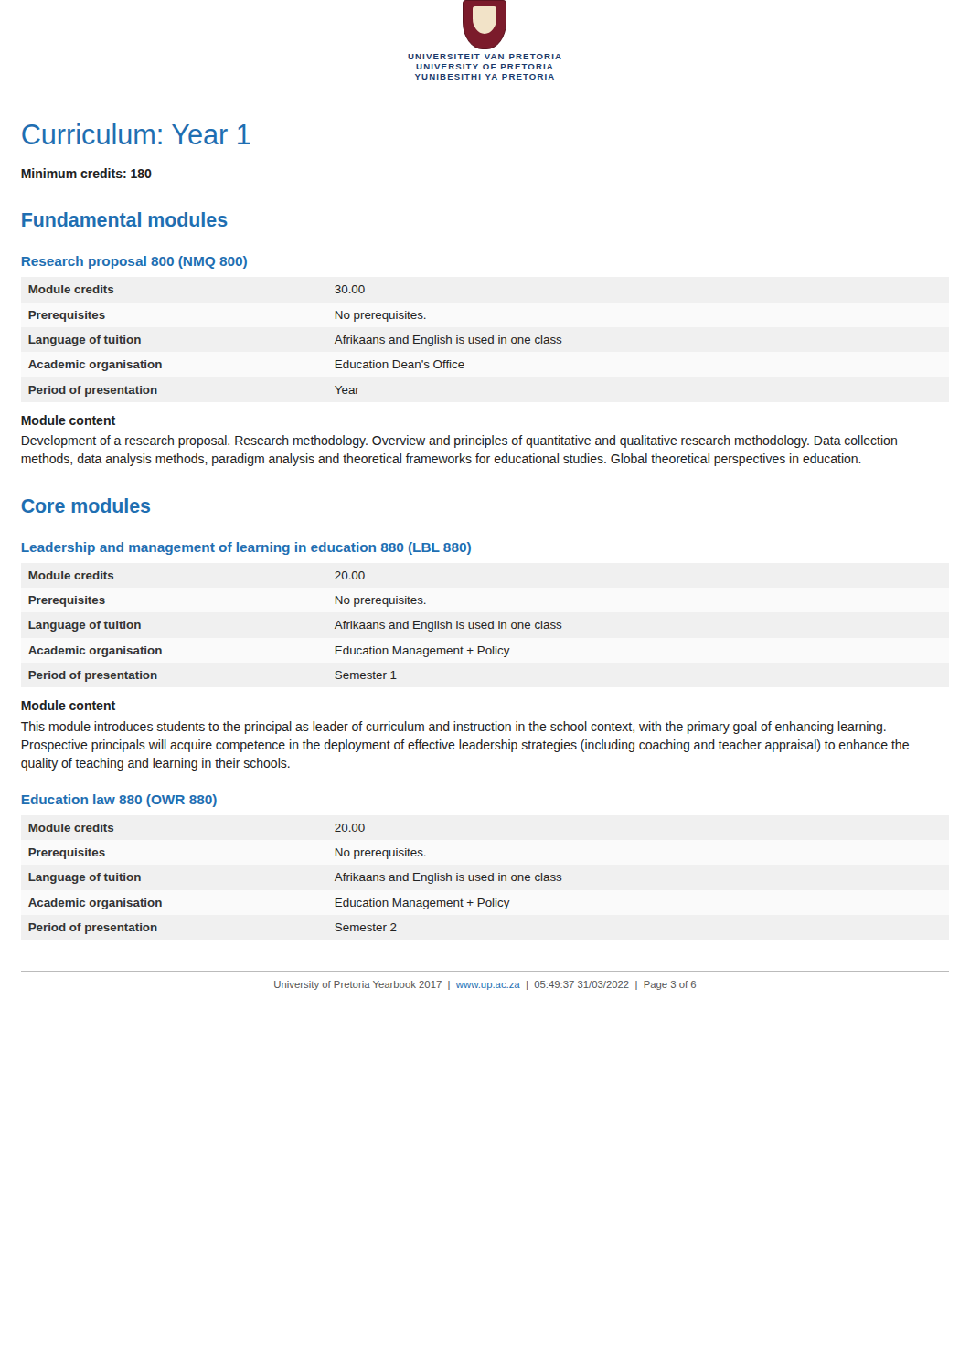Universiteit van Pretoria University of Pretoria Yunibesithi ya Pretoria
Curriculum: Year 1
Minimum credits: 180
Fundamental modules
Research proposal 800 (NMQ 800)
| Module credits | 30.00 |
| Prerequisites | No prerequisites. |
| Language of tuition | Afrikaans and English is used in one class |
| Academic organisation | Education Dean's Office |
| Period of presentation | Year |
Module content
Development of a research proposal. Research methodology. Overview and principles of quantitative and qualitative research methodology. Data collection methods, data analysis methods, paradigm analysis and theoretical frameworks for educational studies. Global theoretical perspectives in education.
Core modules
Leadership and management of learning in education 880 (LBL 880)
| Module credits | 20.00 |
| Prerequisites | No prerequisites. |
| Language of tuition | Afrikaans and English is used in one class |
| Academic organisation | Education Management + Policy |
| Period of presentation | Semester 1 |
Module content
This module introduces students to the principal as leader of curriculum and instruction in the school context, with the primary goal of enhancing learning. Prospective principals will acquire competence in the deployment of effective leadership strategies (including coaching and teacher appraisal) to enhance the quality of teaching and learning in their schools.
Education law 880 (OWR 880)
| Module credits | 20.00 |
| Prerequisites | No prerequisites. |
| Language of tuition | Afrikaans and English is used in one class |
| Academic organisation | Education Management + Policy |
| Period of presentation | Semester 2 |
University of Pretoria Yearbook 2017 | www.up.ac.za | 05:49:37 31/03/2022 | Page 3 of 6